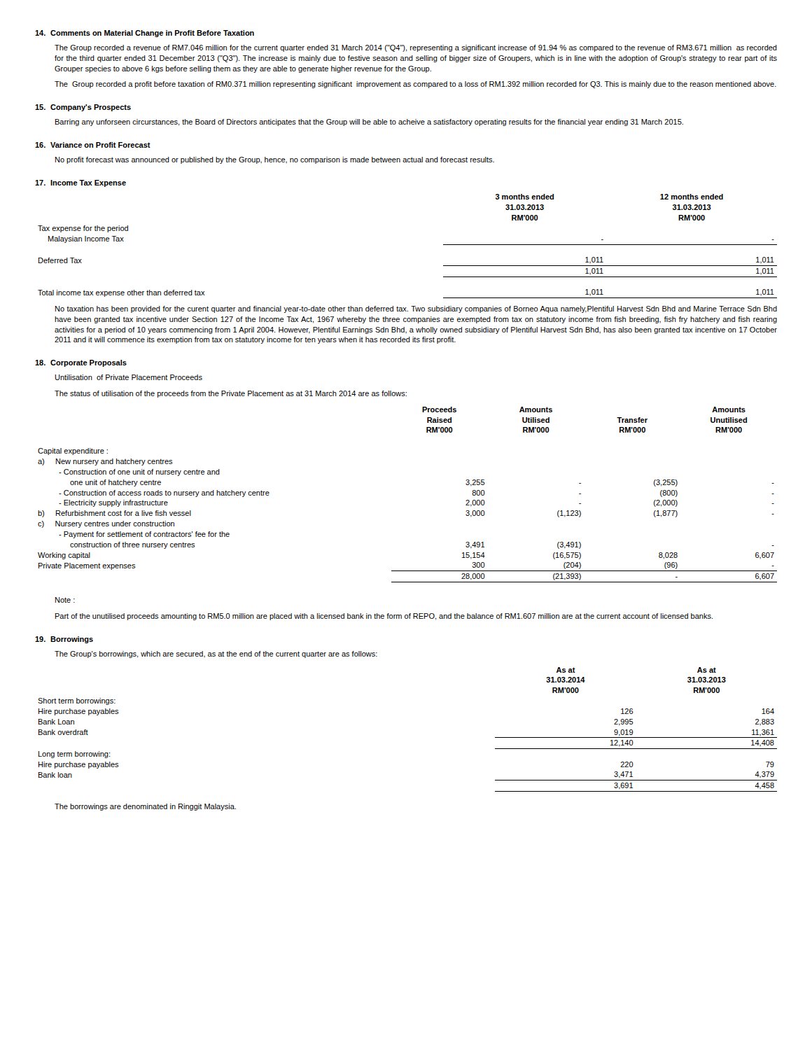14. Comments on Material Change in Profit Before Taxation
The Group recorded a revenue of RM7.046 million for the current quarter ended 31 March 2014 ("Q4"), representing a significant increase of 91.94 % as compared to the revenue of RM3.671 million as recorded for the third quarter ended 31 December 2013 ("Q3"). The increase is mainly due to festive season and selling of bigger size of Groupers, which is in line with the adoption of Group's strategy to rear part of its Grouper species to above 6 kgs before selling them as they are able to generate higher revenue for the Group.
The Group recorded a profit before taxation of RM0.371 million representing significant improvement as compared to a loss of RM1.392 million recorded for Q3. This is mainly due to the reason mentioned above.
15. Company's Prospects
Barring any unforseen circurstances, the Board of Directors anticipates that the Group will be able to acheive a satisfactory operating results for the financial year ending 31 March 2015.
16. Variance on Profit Forecast
No profit forecast was announced or published by the Group, hence, no comparison is made between actual and forecast results.
17. Income Tax Expense
| | 3 months ended 31.03.2013 RM'000 | 12 months ended 31.03.2013 RM'000 |
| Tax expense for the period | | |
| Malaysian Income Tax | - | - |
| Deferred Tax | 1,011 | 1,011 |
| | 1,011 | 1,011 |
| Total income tax expense other than deferred tax | 1,011 | 1,011 |
No taxation has been provided for the curent quarter and financial year-to-date other than deferred tax. Two subsidiary companies of Borneo Aqua namely,Plentiful Harvest Sdn Bhd and Marine Terrace Sdn Bhd have been granted tax incentive under Section 127 of the Income Tax Act, 1967 whereby the three companies are exempted from tax on statutory income from fish breeding, fish fry hatchery and fish rearing activities for a period of 10 years commencing from 1 April 2004. However, Plentiful Earnings Sdn Bhd, a wholly owned subsidiary of Plentiful Harvest Sdn Bhd, has also been granted tax incentive on 17 October 2011 and it will commence its exemption from tax on statutory income for ten years when it has recorded its first profit.
18. Corporate Proposals
Untilisation of Private Placement Proceeds
The status of utilisation of the proceeds from the Private Placement as at 31 March 2014 are as follows:
| | Proceeds Raised | Amounts Utilised | Transfer | Amounts Unutilised |
| | RM'000 | RM'000 | RM'000 | RM'000 |
| Capital expenditure : | | | | |
| a) New nursery and hatchery centres | | | | |
| - Construction of one unit of nursery centre and | | | | |
| one unit of hatchery centre | 3,255 | - | (3,255) | - |
| - Construction of access roads to nursery and hatchery centre | 800 | - | (800) | - |
| - Electricity supply infrastructure | 2,000 | - | (2,000) | - |
| b) Refurbishment cost for a live fish vessel | 3,000 | (1,123) | (1,877) | - |
| c) Nursery centres under construction | | | | |
| - Payment for settlement of contractors' fee for the | | | | |
| construction of three nursery centres | 3,491 | (3,491) | | - |
| Working capital | 15,154 | (16,575) | 8,028 | 6,607 |
| Private Placement expenses | 300 | (204) | (96) | - |
| | 28,000 | (21,393) | - | 6,607 |
Note :
Part of the unutilised proceeds amounting to RM5.0 million are placed with a licensed bank in the form of REPO, and the balance of RM1.607 million are at the current account of licensed banks.
19. Borrowings
The Group's borrowings, which are secured, as at the end of the current quarter are as follows:
| | As at 31.03.2014 RM'000 | As at 31.03.2013 RM'000 |
| Short term borrowings: | | |
| Hire purchase payables | 126 | 164 |
| Bank Loan | 2,995 | 2,883 |
| Bank overdraft | 9,019 | 11,361 |
| | 12,140 | 14,408 |
| Long term borrowing: | | |
| Hire purchase payables | 220 | 79 |
| Bank loan | 3,471 | 4,379 |
| | 3,691 | 4,458 |
The borrowings are denominated in Ringgit Malaysia.